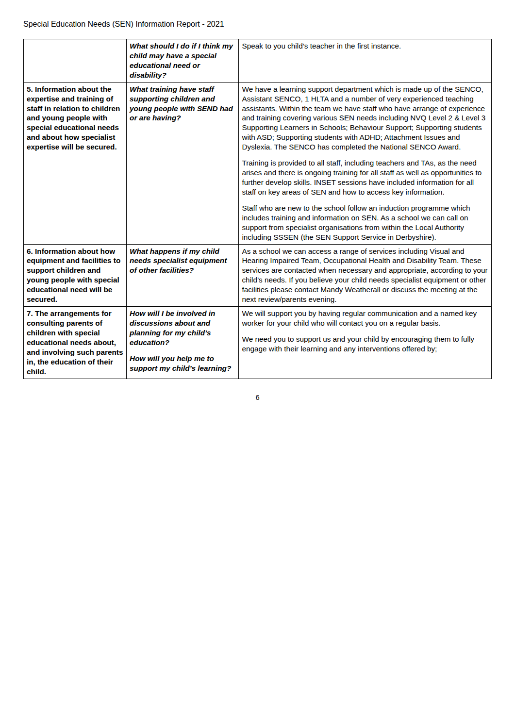Special Education Needs (SEN) Information Report - 2021
| | What should I do if I think my child may have a special educational need or disability? | Speak to you child’s teacher in the first instance. |
| 5. Information about the expertise and training of staff in relation to children and young people with special educational needs and about how specialist expertise will be secured. | What training have staff supporting children and young people with SEND had or are having? | We have a learning support department which is made up of the SENCO, Assistant SENCO, 1 HLTA and a number of very experienced teaching assistants. Within the team we have staff who have arrange of experience and training covering various SEN needs including NVQ Level 2 & Level 3 Supporting Learners in Schools; Behaviour Support; Supporting students with ASD; Supporting students with ADHD; Attachment Issues and Dyslexia. The SENCO has completed the National SENCO Award. Training is provided to all staff, including teachers and TAs, as the need arises and there is ongoing training for all staff as well as opportunities to further develop skills. INSET sessions have included information for all staff on key areas of SEN and how to access key information. Staff who are new to the school follow an induction programme which includes training and information on SEN. As a school we can call on support from specialist organisations from within the Local Authority including SSSEN (the SEN Support Service in Derbyshire). |
| 6. Information about how equipment and facilities to support children and young people with special educational need will be secured. | What happens if my child needs specialist equipment of other facilities? | As a school we can access a range of services including Visual and Hearing Impaired Team, Occupational Health and Disability Team. These services are contacted when necessary and appropriate, according to your child’s needs. If you believe your child needs specialist equipment or other facilities please contact Mandy Weatherall or discuss the meeting at the next review/parents evening. |
| 7. The arrangements for consulting parents of children with special educational needs about, and involving such parents in, the education of their child. | How will I be involved in discussions about and planning for my child’s education? How will you help me to support my child’s learning? | We will support you by having regular communication and a named key worker for your child who will contact you on a regular basis. We need you to support us and your child by encouraging them to fully engage with their learning and any interventions offered by; |
6